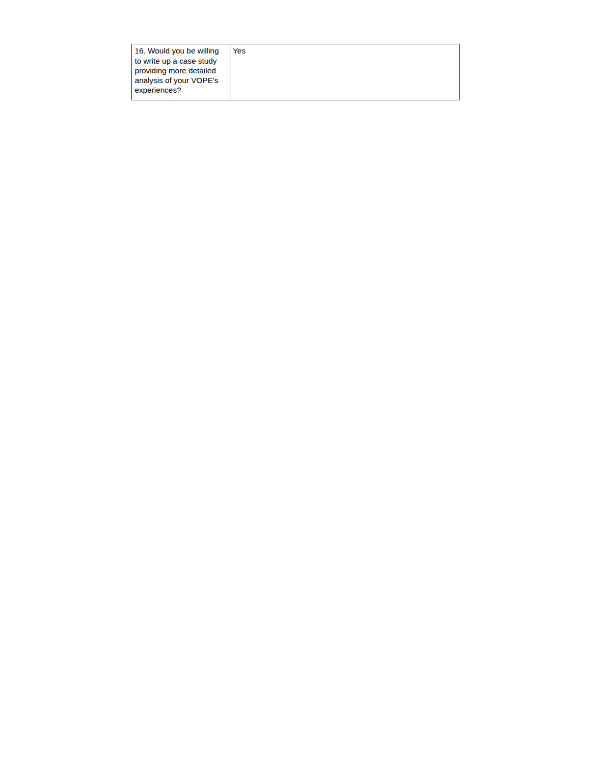| 16. Would you be willing to write up a case study providing more detailed analysis of your VOPE’s experiences? | Yes |